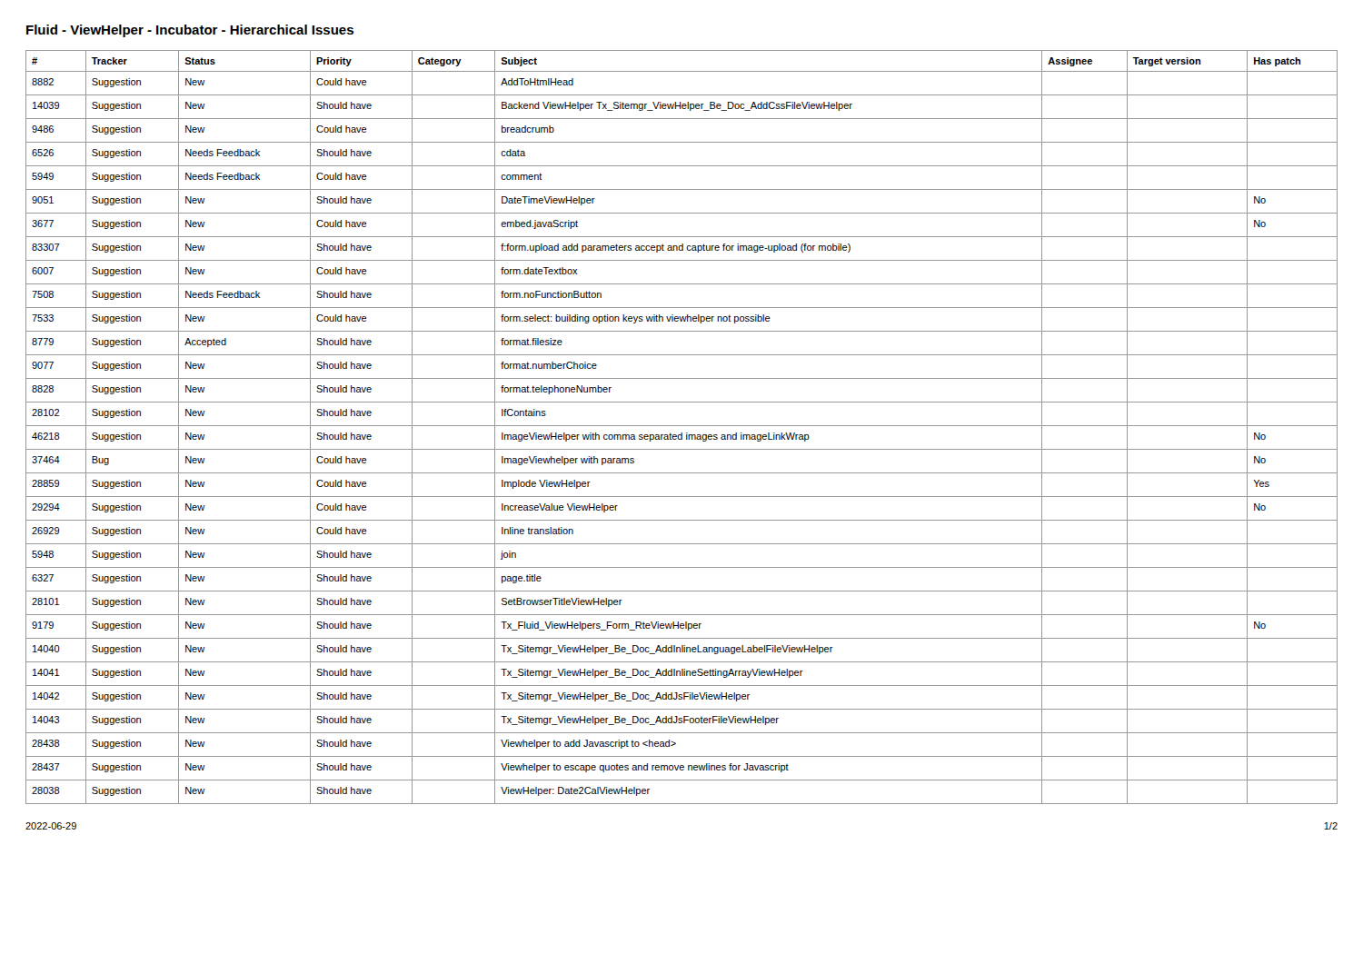Fluid - ViewHelper - Incubator - Hierarchical Issues
| # | Tracker | Status | Priority | Category | Subject | Assignee | Target version | Has patch |
| --- | --- | --- | --- | --- | --- | --- | --- | --- |
| 8882 | Suggestion | New | Could have | | AddToHtmlHead | | | |
| 14039 | Suggestion | New | Should have | | Backend ViewHelper Tx_Sitemgr_ViewHelper_Be_Doc_AddCssFileViewHelper | | | |
| 9486 | Suggestion | New | Could have | | breadcrumb | | | |
| 6526 | Suggestion | Needs Feedback | Should have | | cdata | | | |
| 5949 | Suggestion | Needs Feedback | Could have | | comment | | | |
| 9051 | Suggestion | New | Should have | | DateTimeViewHelper | | | No |
| 3677 | Suggestion | New | Could have | | embed.javaScript | | | No |
| 83307 | Suggestion | New | Should have | | f:form.upload add parameters accept and capture for image-upload (for mobile) | | | |
| 6007 | Suggestion | New | Could have | | form.dateTextbox | | | |
| 7508 | Suggestion | Needs Feedback | Should have | | form.noFunctionButton | | | |
| 7533 | Suggestion | New | Could have | | form.select: building option keys with viewhelper not possible | | | |
| 8779 | Suggestion | Accepted | Should have | | format.filesize | | | |
| 9077 | Suggestion | New | Should have | | format.numberChoice | | | |
| 8828 | Suggestion | New | Should have | | format.telephoneNumber | | | |
| 28102 | Suggestion | New | Should have | | IfContains | | | |
| 46218 | Suggestion | New | Should have | | ImageViewHelper with comma separated images and imageLinkWrap | | | No |
| 37464 | Bug | New | Could have | | ImageViewhelper with params | | | No |
| 28859 | Suggestion | New | Could have | | Implode ViewHelper | | | Yes |
| 29294 | Suggestion | New | Could have | | IncreaseValue ViewHelper | | | No |
| 26929 | Suggestion | New | Could have | | Inline translation | | | |
| 5948 | Suggestion | New | Should have | | join | | | |
| 6327 | Suggestion | New | Should have | | page.title | | | |
| 28101 | Suggestion | New | Should have | | SetBrowserTitleViewHelper | | | |
| 9179 | Suggestion | New | Should have | | Tx_Fluid_ViewHelpers_Form_RteViewHelper | | | No |
| 14040 | Suggestion | New | Should have | | Tx_Sitemgr_ViewHelper_Be_Doc_AddInlineLanguageLabelFileViewHelper | | | |
| 14041 | Suggestion | New | Should have | | Tx_Sitemgr_ViewHelper_Be_Doc_AddInlineSettingArrayViewHelper | | | |
| 14042 | Suggestion | New | Should have | | Tx_Sitemgr_ViewHelper_Be_Doc_AddJsFileViewHelper | | | |
| 14043 | Suggestion | New | Should have | | Tx_Sitemgr_ViewHelper_Be_Doc_AddJsFooterFileViewHelper | | | |
| 28438 | Suggestion | New | Should have | | Viewhelper to add Javascript to <head> | | | |
| 28437 | Suggestion | New | Should have | | Viewhelper to escape quotes and remove newlines for Javascript | | | |
| 28038 | Suggestion | New | Should have | | ViewHelper: Date2CalViewHelper | | | |
2022-06-29 1/2